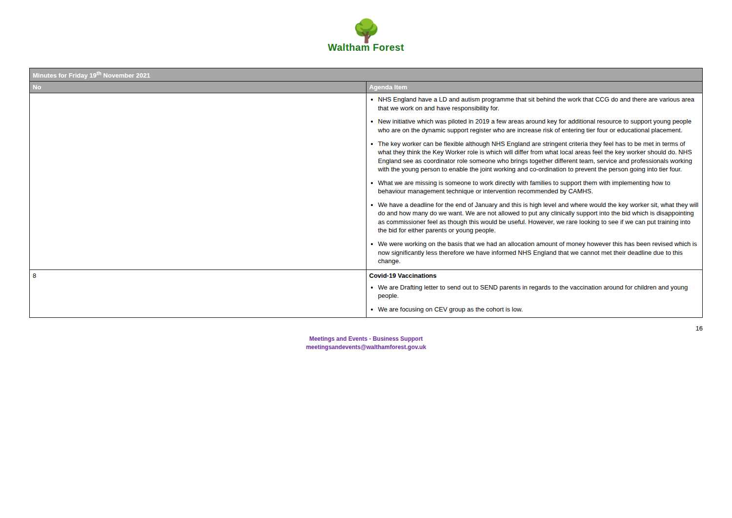🌳
Waltham Forest
| Minutes for Friday 19 th November 2021 |
| No | Agenda Item |
| | NHS England have a LD and autism programme that sit behind the work that CCG do and there are various area that we work on and have responsibility for. New initiative which was piloted in 2019 a few areas around key for additional resource to support young people who are on the dynamic support register who are increase risk of entering tier four or educational placement. The key worker can be flexible although NHS England are stringent criteria they feel has to be met in terms of what they think the Key Worker role is which will differ from what local areas feel the key worker should do. NHS England see as coordinator role someone who brings together different team, service and professionals working with the young person to enable the joint working and co-ordination to prevent the person going into tier four. What we are missing is someone to work directly with families to support them with implementing how to behaviour management technique or intervention recommended by CAMHS. We have a deadline for the end of January and this is high level and where would the key worker sit, what they will do and how many do we want. We are not allowed to put any clinically support into the bid which is disappointing as commissioner feel as though this would be useful. However, we rare looking to see if we can put training into the bid for either parents or young people. We were working on the basis that we had an allocation amount of money however this has been revised which is now significantly less therefore we have informed NHS England that we cannot met their deadline due to this change. |
| 8 | Covid-19 Vaccinations We are Drafting letter to send out to SEND parents in regards to the vaccination around for children and young people. We are focusing on CEV group as the cohort is low. |
16
Meetings and Events - Business Support
meetingsandevents@walthamforest.gov.uk